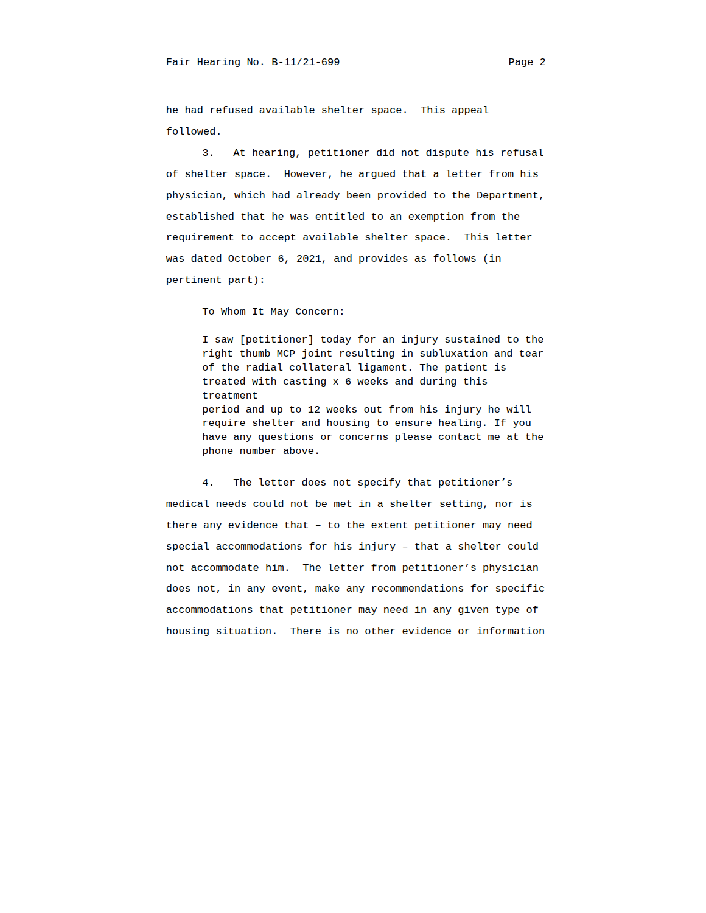Fair Hearing No. B-11/21-699 Page 2
he had refused available shelter space. This appeal
followed.
3. At hearing, petitioner did not dispute his refusal
of shelter space. However, he argued that a letter from his
physician, which had already been provided to the Department,
established that he was entitled to an exemption from the
requirement to accept available shelter space. This letter
was dated October 6, 2021, and provides as follows (in
pertinent part):
To Whom It May Concern:
I saw [petitioner] today for an injury sustained to the
right thumb MCP joint resulting in subluxation and tear
of the radial collateral ligament. The patient is
treated with casting x 6 weeks and during this treatment
period and up to 12 weeks out from his injury he will
require shelter and housing to ensure healing. If you
have any questions or concerns please contact me at the
phone number above.
4. The letter does not specify that petitioner’s
medical needs could not be met in a shelter setting, nor is
there any evidence that – to the extent petitioner may need
special accommodations for his injury – that a shelter could
not accommodate him. The letter from petitioner’s physician
does not, in any event, make any recommendations for specific
accommodations that petitioner may need in any given type of
housing situation. There is no other evidence or information